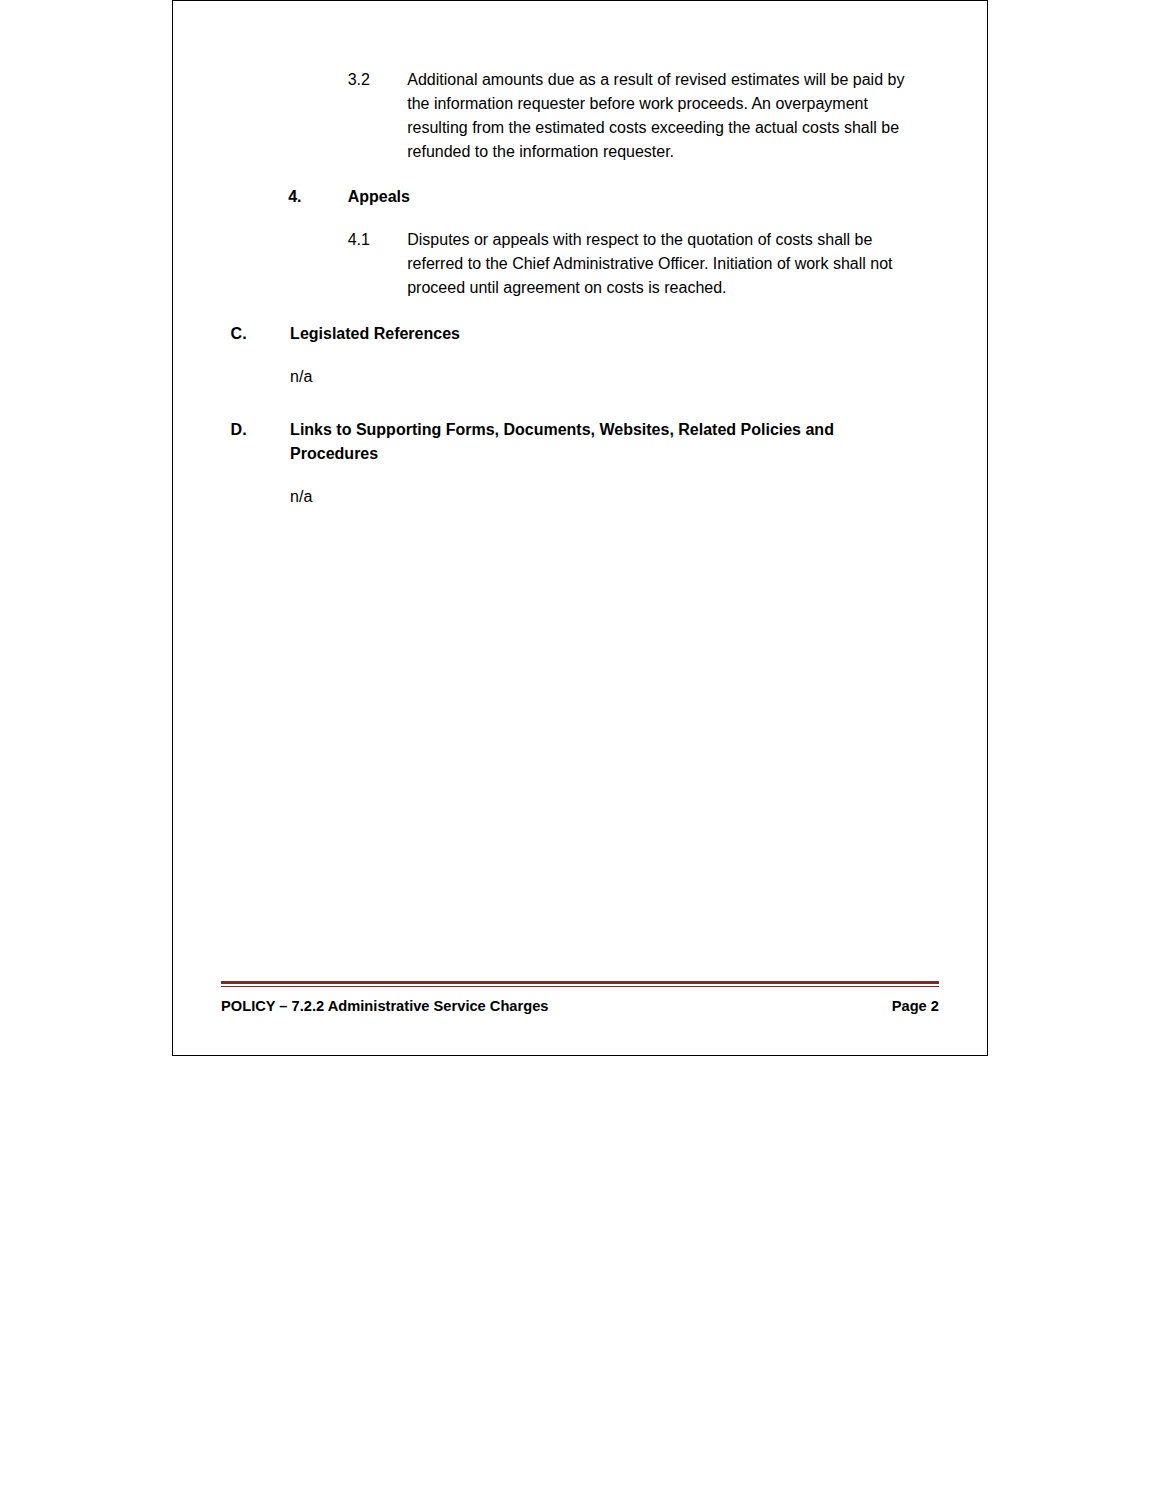3.2
Additional amounts due as a result of revised estimates will be paid by the information requester before work proceeds. An overpayment resulting from the estimated costs exceeding the actual costs shall be refunded to the information requester.
4.
Appeals
4.1
Disputes or appeals with respect to the quotation of costs shall be referred to the Chief Administrative Officer. Initiation of work shall not proceed until agreement on costs is reached.
C.
Legislated References
n/a
D.
Links to Supporting Forms, Documents, Websites, Related Policies and Procedures
n/a
POLICY – 7.2.2 Administrative Service Charges Page 2